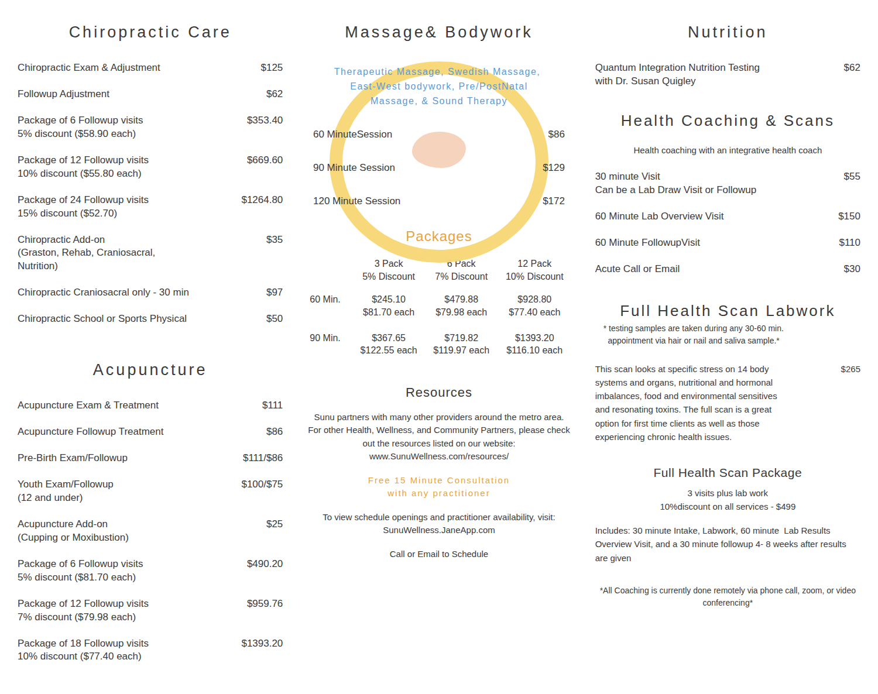Chiropractic Care
Chiropractic Exam & Adjustment $125
Followup Adjustment $62
Package of 6 Followup visits5% discount ($58.90 each) $353.40
Package of 12 Followup visits10% discount ($55.80 each) $669.60
Package of 24 Followup visits15% discount ($52.70) $1264.80
Chiropractic Add-on(Graston, Rehab, Craniosacral, Nutrition) $35
Chiropractic Craniosacral only - 30 min $97
Chiropractic School or Sports Physical $50
Acupuncture
Acupuncture Exam & Treatment $111
Acupuncture Followup Treatment $86
Pre-Birth Exam/Followup $111/$86
Youth Exam/Followup(12 and under) $100/$75
Acupuncture Add-on(Cupping or Moxibustion) $25
Package of 6 Followup visits5% discount ($81.70 each) $490.20
Package of 12 Followup visits7% discount ($79.98 each) $959.76
Package of 18 Followup visits10% discount ($77.40 each) $1393.20
Massage& Bodywork
Therapeutic Massage, Swedish Massage, East-West bodywork, Pre/PostNatal Massage, & Sound Therapy
60 MinuteSession $86
90 Minute Session $129
120 Minute Session $172
Packages
| | 3 Pack 5% Discount | 6 Pack 7% Discount | 12 Pack 10% Discount |
| --- | --- | --- | --- |
| 60 Min. | $245.10 $81.70 each | $479.88 $79.98 each | $928.80 $77.40 each |
| 90 Min. | $367.65 $122.55 each | $719.82 $119.97 each | $1393.20 $116.10 each |
Resources
Sunu partners with many other providers around the metro area. For other Health, Wellness, and Community Partners, please check out the resources listed on our website:
www.SunuWellness.com/resources/
Free 15 Minute Consultation
with any practitioner
To view schedule openings and practitioner availability, visit:
SunuWellness.JaneApp.com
Call or Email to Schedule
Nutrition
Quantum Integration Nutrition Testingwith Dr. Susan Quigley $62
Health Coaching & Scans
Health coaching with an integrative health coach
30 minute VisitCan be a Lab Draw Visit or Followup $55
60 Minute Lab Overview Visit $150
60 Minute FollowupVisit $110
Acute Call or Email $30
Full Health Scan Labwork
* testing samples are taken during any 30-60 min.
appointment via hair or nail and saliva sample.*
This scan looks at specific stress on 14 body systems and organs, nutritional and hormonal imbalances, food and environmental sensitives and resonating toxins. The full scan is a great option for first time clients as well as those experiencing chronic health issues.
$265
Full Health Scan Package
3 visits plus lab work
10%discount on all services - $499
Includes: 30 minute Intake, Labwork, 60 minute Lab Results Overview Visit, and a 30 minute followup 4- 8 weeks after results are given
*All Coaching is currently done remotely via phone call, zoom, or video conferencing*